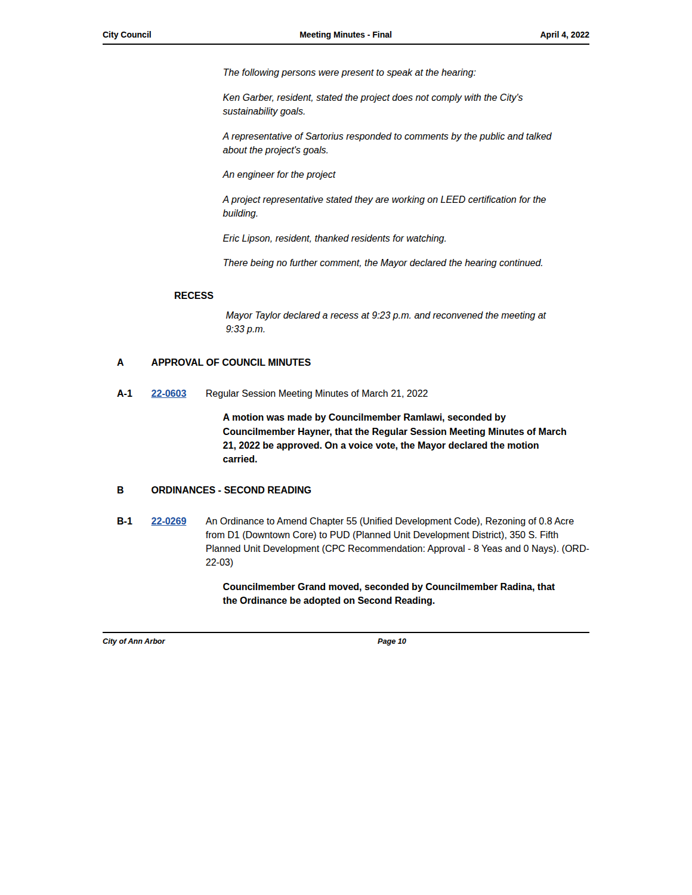City Council Meeting Minutes - Final April 4, 2022
The following persons were present to speak at the hearing:
Ken Garber, resident, stated the project does not comply with the City's sustainability goals.
A representative of Sartorius responded to comments by the public and talked about the project's goals.
An engineer for the project
A project representative stated they are working on LEED certification for the building.
Eric Lipson, resident, thanked residents for watching.
There being no further comment, the Mayor declared the hearing continued.
RECESS
Mayor Taylor declared a recess at 9:23 p.m. and reconvened the meeting at 9:33 p.m.
A
APPROVAL OF COUNCIL MINUTES
A-1
22-0603
Regular Session Meeting Minutes of March 21, 2022
A motion was made by Councilmember Ramlawi, seconded by Councilmember Hayner, that the Regular Session Meeting Minutes of March 21, 2022 be approved. On a voice vote, the Mayor declared the motion carried.
B
ORDINANCES - SECOND READING
B-1
22-0269
An Ordinance to Amend Chapter 55 (Unified Development Code), Rezoning of 0.8 Acre from D1 (Downtown Core) to PUD (Planned Unit Development District), 350 S. Fifth Planned Unit Development (CPC Recommendation: Approval - 8 Yeas and 0 Nays). (ORD-22-03)
Councilmember Grand moved, seconded by Councilmember Radina, that the Ordinance be adopted on Second Reading.
City of Ann Arbor Page 10